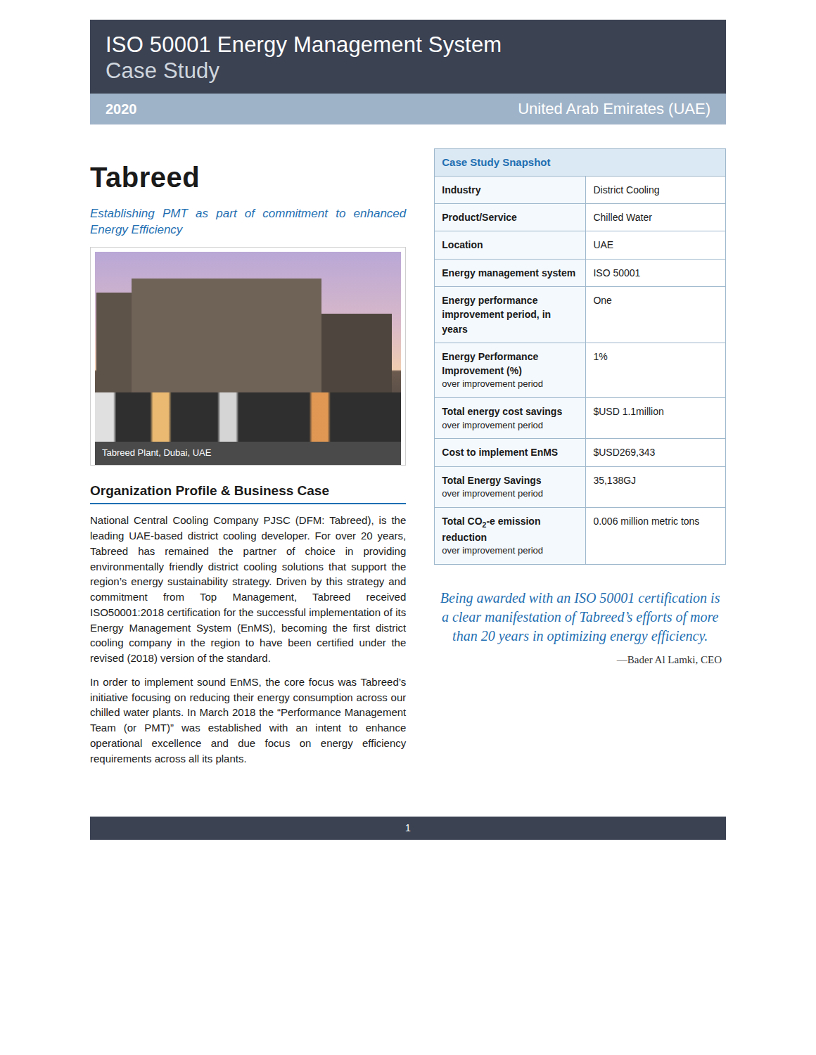ISO 50001 Energy Management System Case Study
2020 United Arab Emirates (UAE)
Tabreed
Establishing PMT as part of commitment to enhanced Energy Efficiency
Tabreed Plant, Dubai, UAE
Organization Profile & Business Case
National Central Cooling Company PJSC (DFM: Tabreed), is the leading UAE-based district cooling developer. For over 20 years, Tabreed has remained the partner of choice in providing environmentally friendly district cooling solutions that support the region’s energy sustainability strategy. Driven by this strategy and commitment from Top Management, Tabreed received ISO50001:2018 certification for the successful implementation of its Energy Management System (EnMS), becoming the first district cooling company in the region to have been certified under the revised (2018) version of the standard.
In order to implement sound EnMS, the core focus was Tabreed’s initiative focusing on reducing their energy consumption across our chilled water plants. In March 2018 the “Performance Management Team (or PMT)” was established with an intent to enhance operational excellence and due focus on energy efficiency requirements across all its plants.
Case Study Snapshot
| Industry | District Cooling |
| Product/Service | Chilled Water |
| Location | UAE |
| Energy management system | ISO 50001 |
| Energy performance improvement period, in years | One |
| Energy Performance Improvement (%) over improvement period | 1% |
| Total energy cost savings over improvement period | $USD 1.1million |
| Cost to implement EnMS | $USD269,343 |
| Total Energy Savings over improvement period | 35,138GJ |
| Total CO 2 -e emission reduction over improvement period | 0.006 million metric tons |
Being awarded with an ISO 50001 certification is a clear manifestation of Tabreed’s efforts of more than 20 years in optimizing energy efficiency.
—Bader Al Lamki, CEO
1